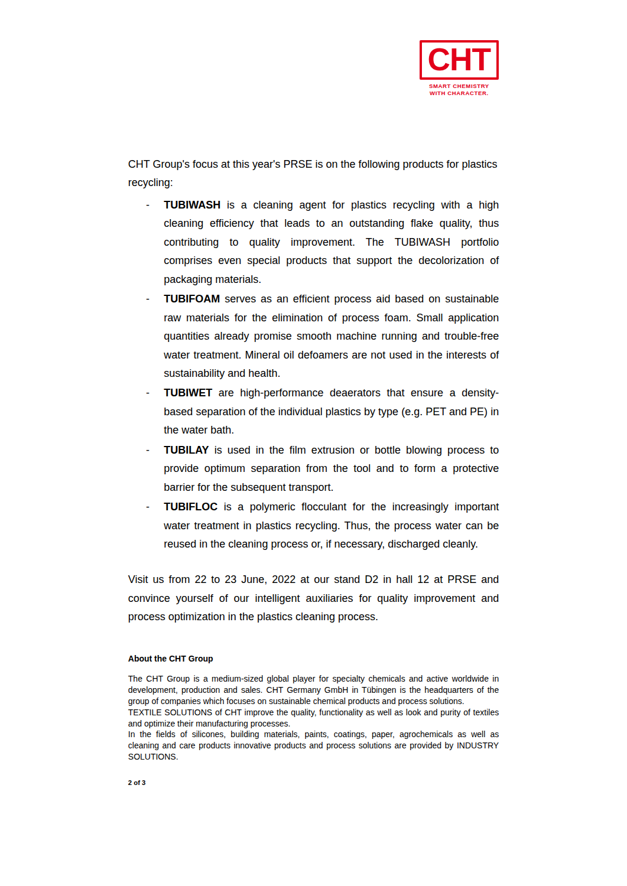CHT
Smart Chemistry
with Character.
CHT Group's focus at this year's PRSE is on the following products for plastics recycling:
TUBIWASH is a cleaning agent for plastics recycling with a high cleaning efficiency that leads to an outstanding flake quality, thus contributing to quality improvement. The TUBIWASH portfolio comprises even special products that support the decolorization of packaging materials.
TUBIFOAM serves as an efficient process aid based on sustainable raw materials for the elimination of process foam. Small application quantities already promise smooth machine running and trouble-free water treatment. Mineral oil defoamers are not used in the interests of sustainability and health.
TUBIWET are high-performance deaerators that ensure a density-based separation of the individual plastics by type (e.g. PET and PE) in the water bath.
TUBILAY is used in the film extrusion or bottle blowing process to provide optimum separation from the tool and to form a protective barrier for the subsequent transport.
TUBIFLOC is a polymeric flocculant for the increasingly important water treatment in plastics recycling. Thus, the process water can be reused in the cleaning process or, if necessary, discharged cleanly.
Visit us from 22 to 23 June, 2022 at our stand D2 in hall 12 at PRSE and convince yourself of our intelligent auxiliaries for quality improvement and process optimization in the plastics cleaning process.
About the CHT Group
The CHT Group is a medium-sized global player for specialty chemicals and active worldwide in development, production and sales. CHT Germany GmbH in Tübingen is the headquarters of the group of companies which focuses on sustainable chemical products and process solutions.
TEXTILE SOLUTIONS of CHT improve the quality, functionality as well as look and purity of textiles and optimize their manufacturing processes.
In the fields of silicones, building materials, paints, coatings, paper, agrochemicals as well as cleaning and care products innovative products and process solutions are provided by INDUSTRY SOLUTIONS.
2 of 3